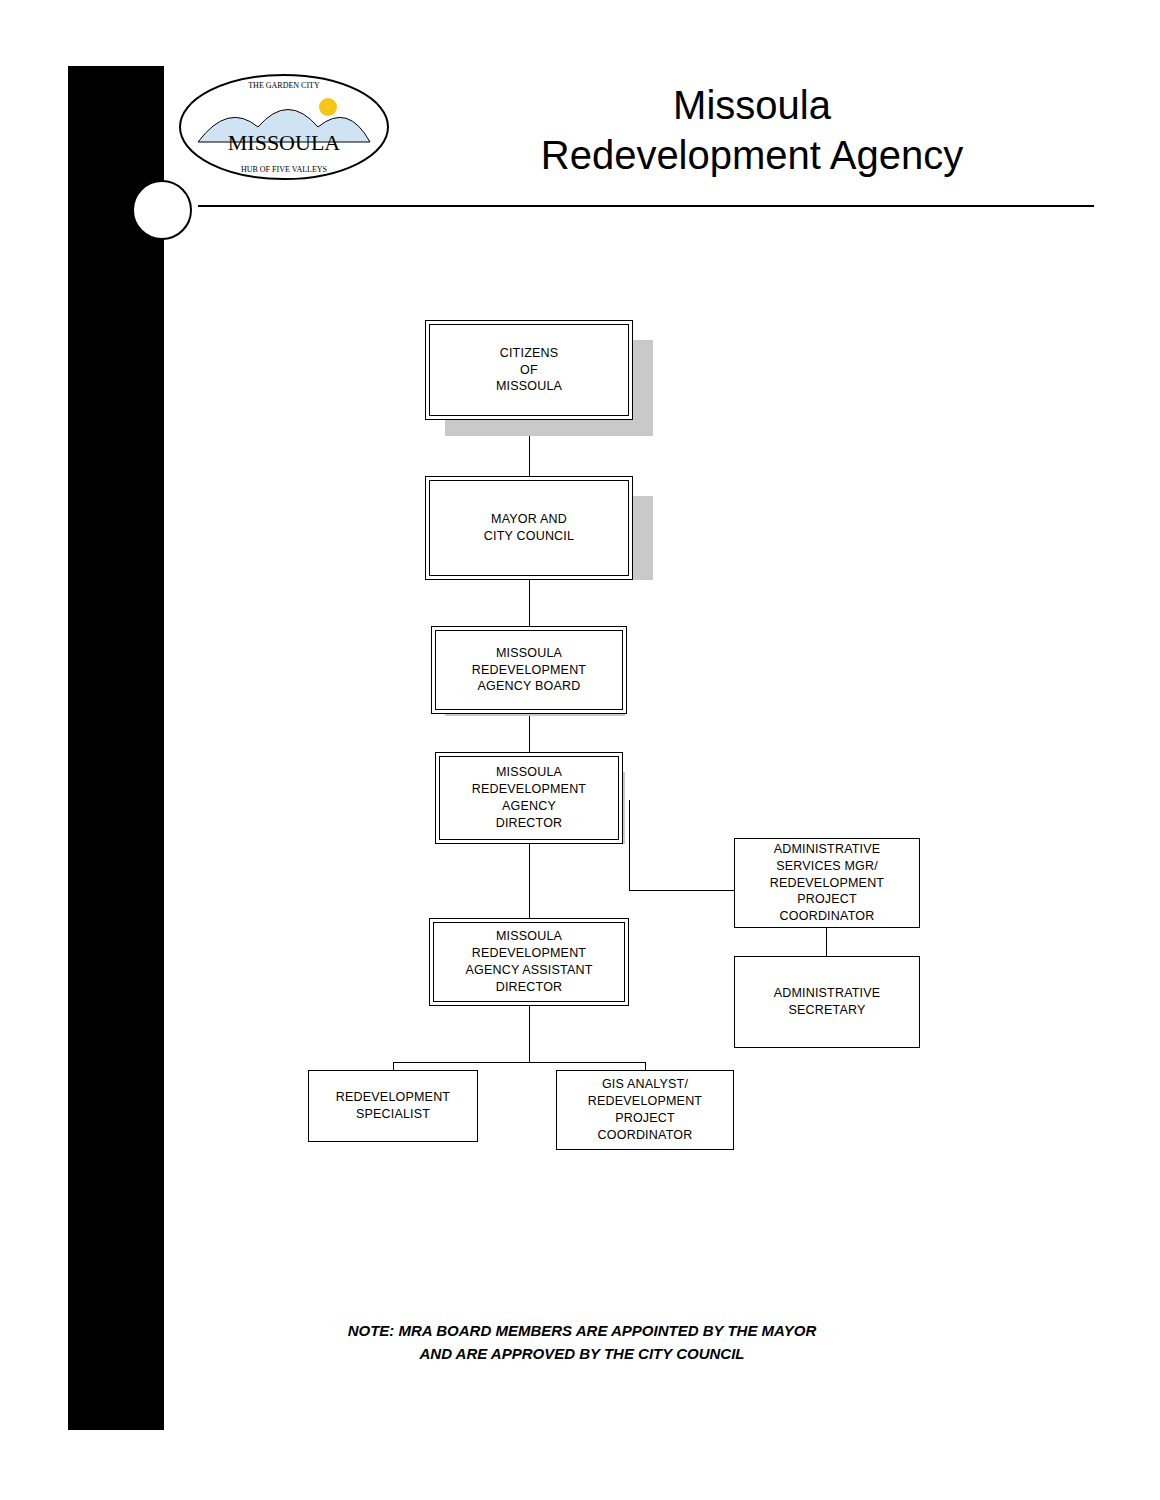Missoula
Redevelopment Agency
CITIZENS
OF
MISSOULA
MAYOR AND
CITY COUNCIL
MISSOULA
REDEVELOPMENT
AGENCY BOARD
MISSOULA
REDEVELOPMENT
AGENCY
DIRECTOR
ADMINISTRATIVE
SERVICES MGR/
REDEVELOPMENT
PROJECT
COORDINATOR
ADMINISTRATIVE
SECRETARY
MISSOULA
REDEVELOPMENT
AGENCY ASSISTANT
DIRECTOR
REDEVELOPMENT
SPECIALIST
GIS ANALYST/
REDEVELOPMENT
PROJECT
COORDINATOR
NOTE: MRA BOARD MEMBERS ARE APPOINTED BY THE MAYOR
AND ARE APPROVED BY THE CITY COUNCIL